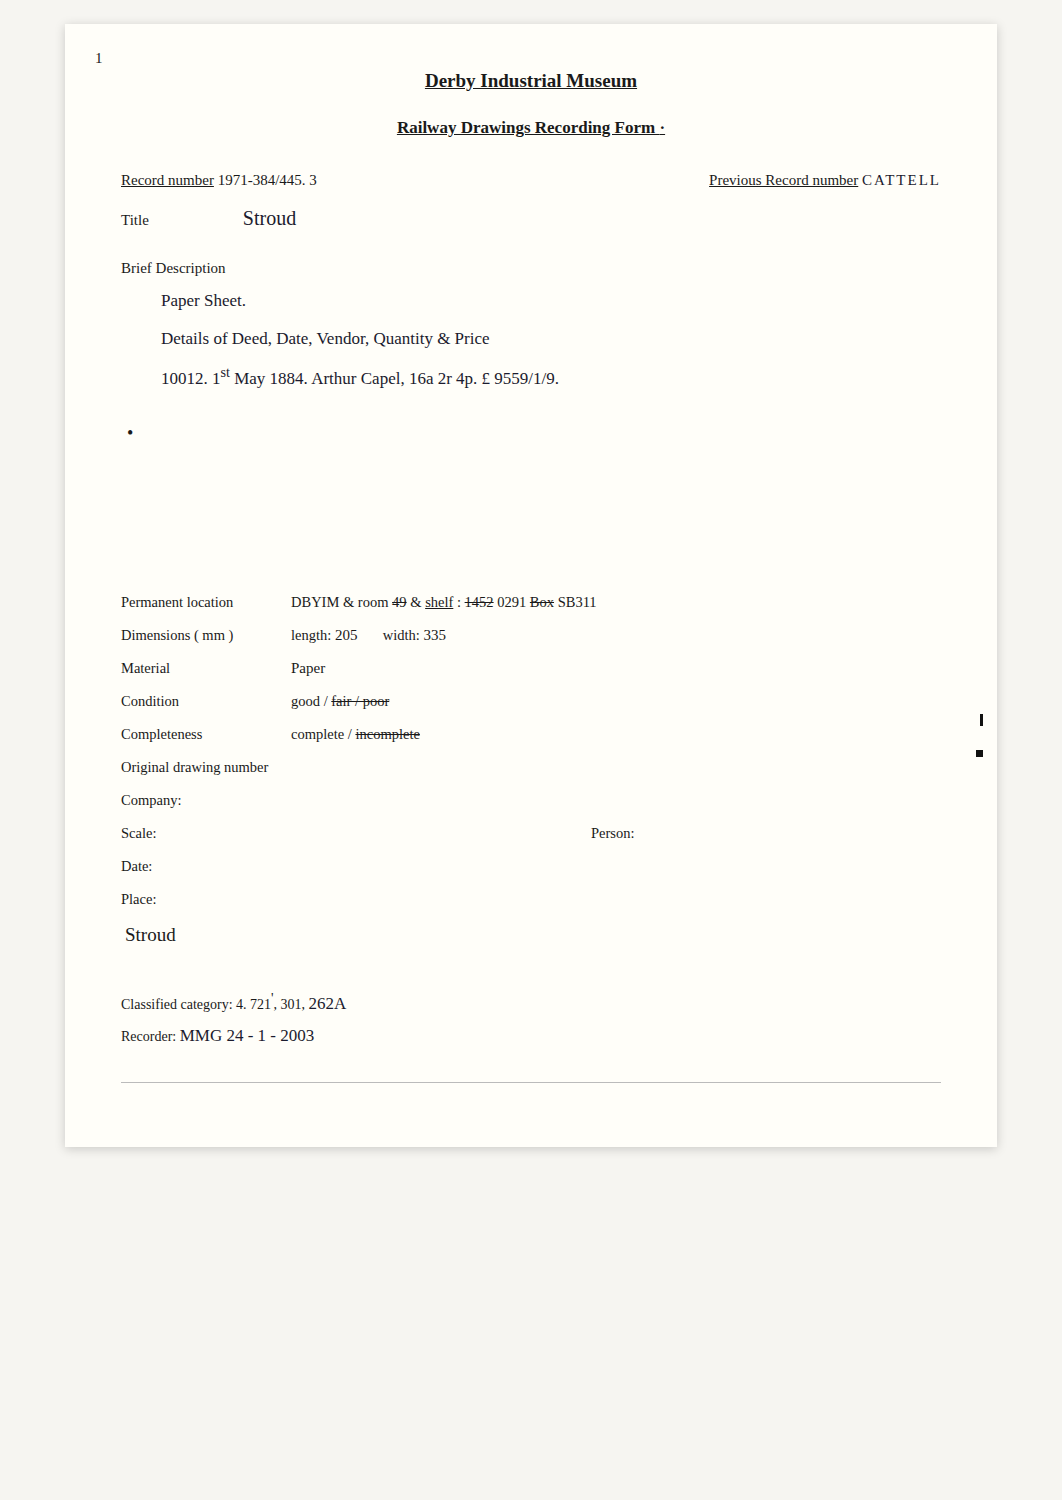1
Derby Industrial Museum
Railway Drawings Recording Form ·
Record number 1971-384/445. 3 Previous Record number CATTELL
Title Stroud
Brief Description
Paper Sheet.
Details of Deed, Date, Vendor, Quantity & Price
10012. 1st May 1884. Arthur Capel, 16a 2r 4p. £ 9559/1/9.
•
Permanent location DBYIM & room 49 & shelf : 1452 0291 Box SB311
Dimensions ( mm ) length: 205 width: 335
Material Paper
Condition good / fair / poor
Completeness complete / incomplete
Original drawing number
Company:
Scale: Person:
Date:
Place:
Stroud
Classified category: 4. 721', 301, 262A
Recorder: MMG 24 - 1 - 2003